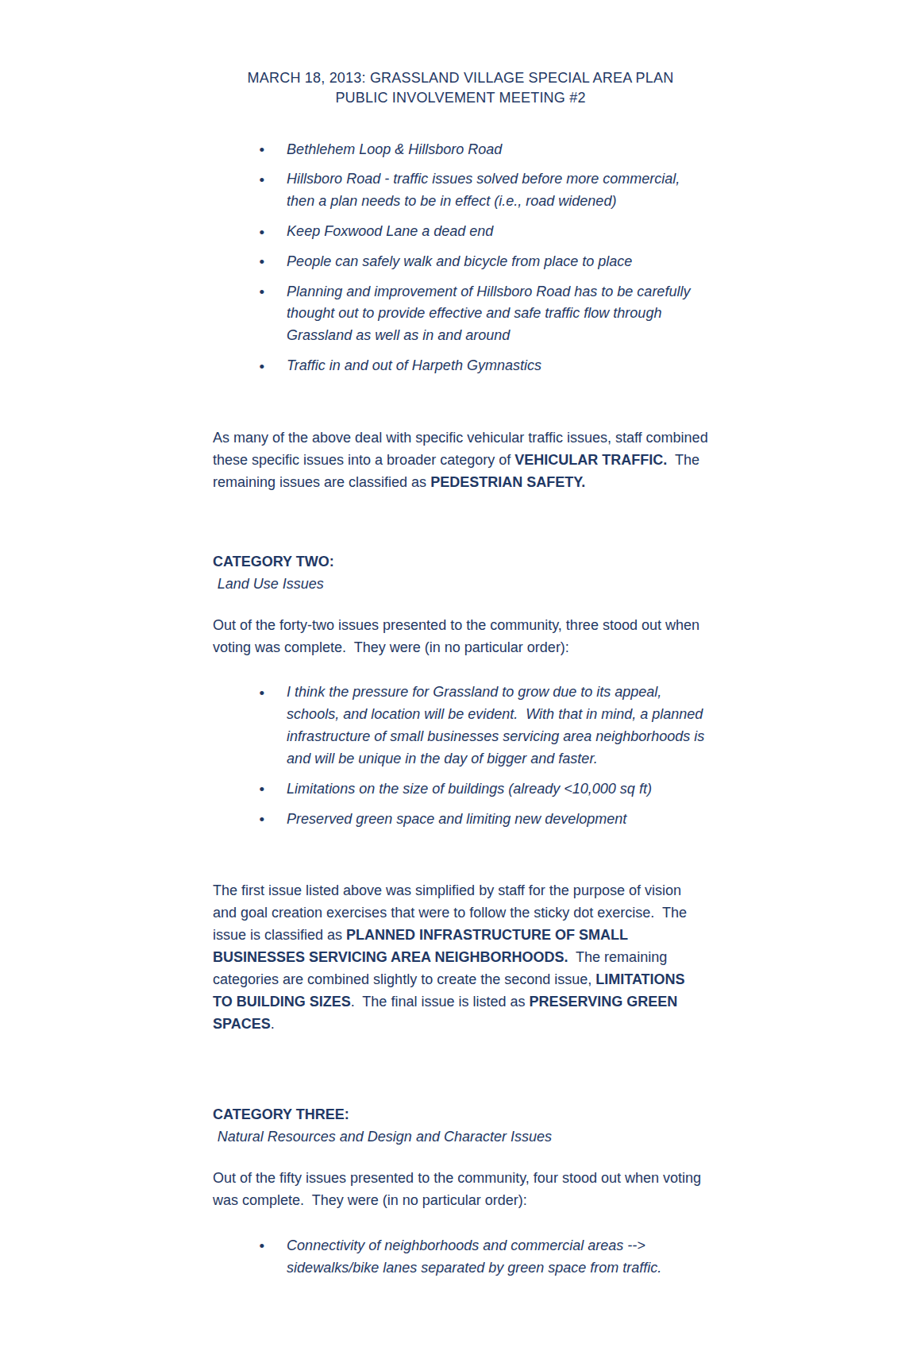MARCH 18, 2013: GRASSLAND VILLAGE SPECIAL AREA PLAN PUBLIC INVOLVEMENT MEETING #2
Bethlehem Loop & Hillsboro Road
Hillsboro Road - traffic issues solved before more commercial, then a plan needs to be in effect (i.e., road widened)
Keep Foxwood Lane a dead end
People can safely walk and bicycle from place to place
Planning and improvement of Hillsboro Road has to be carefully thought out to provide effective and safe traffic flow through Grassland as well as in and around
Traffic in and out of Harpeth Gymnastics
As many of the above deal with specific vehicular traffic issues, staff combined these specific issues into a broader category of VEHICULAR TRAFFIC. The remaining issues are classified as PEDESTRIAN SAFETY.
CATEGORY TWO:
Land Use Issues
Out of the forty-two issues presented to the community, three stood out when voting was complete. They were (in no particular order):
I think the pressure for Grassland to grow due to its appeal, schools, and location will be evident. With that in mind, a planned infrastructure of small businesses servicing area neighborhoods is and will be unique in the day of bigger and faster.
Limitations on the size of buildings (already <10,000 sq ft)
Preserved green space and limiting new development
The first issue listed above was simplified by staff for the purpose of vision and goal creation exercises that were to follow the sticky dot exercise. The issue is classified as PLANNED INFRASTRUCTURE OF SMALL BUSINESSES SERVICING AREA NEIGHBORHOODS. The remaining categories are combined slightly to create the second issue, LIMITATIONS TO BUILDING SIZES. The final issue is listed as PRESERVING GREEN SPACES.
CATEGORY THREE:
Natural Resources and Design and Character Issues
Out of the fifty issues presented to the community, four stood out when voting was complete. They were (in no particular order):
Connectivity of neighborhoods and commercial areas --> sidewalks/bike lanes separated by green space from traffic.